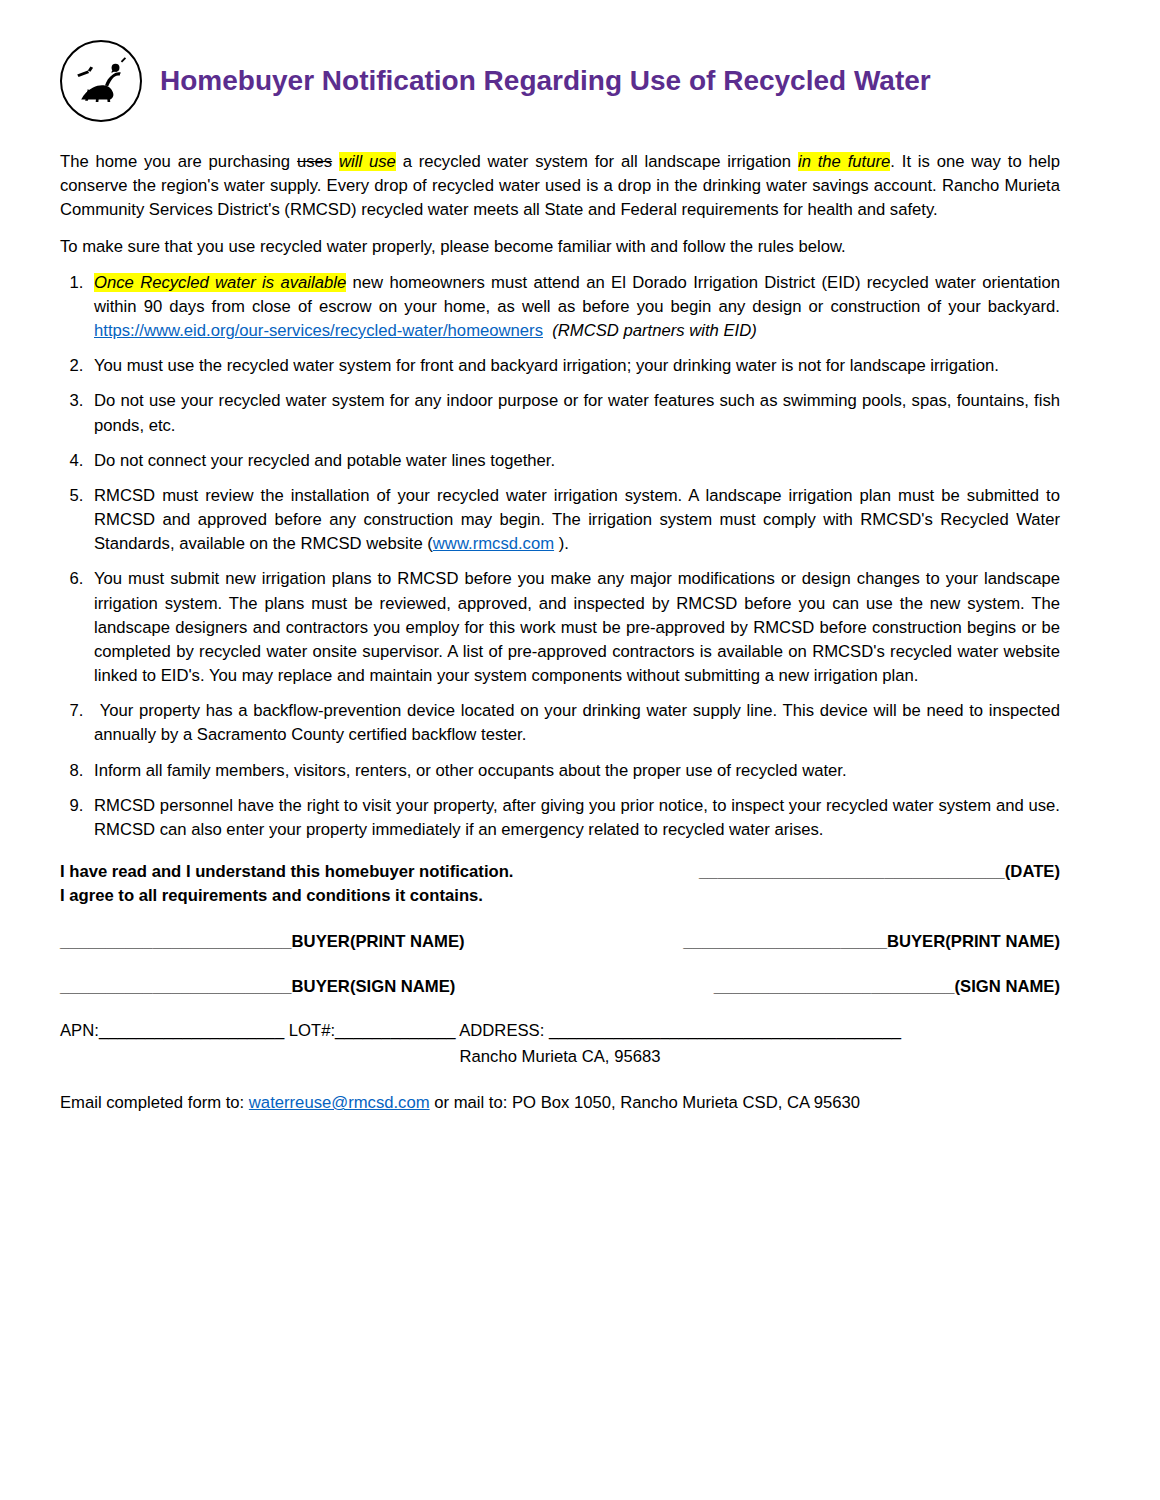Homebuyer Notification Regarding Use of Recycled Water
The home you are purchasing uses will use a recycled water system for all landscape irrigation in the future. It is one way to help conserve the region's water supply. Every drop of recycled water used is a drop in the drinking water savings account. Rancho Murieta Community Services District's (RMCSD) recycled water meets all State and Federal requirements for health and safety.
To make sure that you use recycled water properly, please become familiar with and follow the rules below.
Once Recycled water is available new homeowners must attend an El Dorado Irrigation District (EID) recycled water orientation within 90 days from close of escrow on your home, as well as before you begin any design or construction of your backyard. https://www.eid.org/our-services/recycled-water/homeowners (RMCSD partners with EID)
You must use the recycled water system for front and backyard irrigation; your drinking water is not for landscape irrigation.
Do not use your recycled water system for any indoor purpose or for water features such as swimming pools, spas, fountains, fish ponds, etc.
Do not connect your recycled and potable water lines together.
RMCSD must review the installation of your recycled water irrigation system. A landscape irrigation plan must be submitted to RMCSD and approved before any construction may begin. The irrigation system must comply with RMCSD's Recycled Water Standards, available on the RMCSD website (www.rmcsd.com ).
You must submit new irrigation plans to RMCSD before you make any major modifications or design changes to your landscape irrigation system. The plans must be reviewed, approved, and inspected by RMCSD before you can use the new system. The landscape designers and contractors you employ for this work must be pre-approved by RMCSD before construction begins or be completed by recycled water onsite supervisor. A list of pre-approved contractors is available on RMCSD's recycled water website linked to EID's. You may replace and maintain your system components without submitting a new irrigation plan.
Your property has a backflow-prevention device located on your drinking water supply line. This device will be need to inspected annually by a Sacramento County certified backflow tester.
Inform all family members, visitors, renters, or other occupants about the proper use of recycled water.
RMCSD personnel have the right to visit your property, after giving you prior notice, to inspect your recycled water system and use. RMCSD can also enter your property immediately if an emergency related to recycled water arises.
I have read and I understand this homebuyer notification. _________________________________(DATE)
I agree to all requirements and conditions it contains.
_________________________BUYER(PRINT NAME) ______________________BUYER(PRINT NAME)
_________________________BUYER(SIGN NAME) __________________________(SIGN NAME)
APN:____________________ LOT#:_____________ ADDRESS: ______________________________________
Rancho Murieta CA, 95683
Email completed form to: waterreuse@rmcsd.com or mail to: PO Box 1050, Rancho Murieta CSD, CA 95630